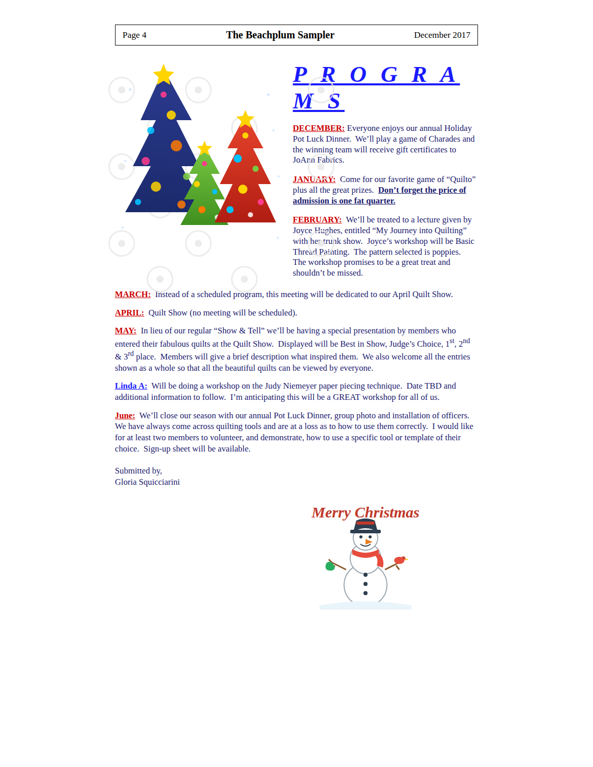Page 4
The Beachplum Sampler
December 2017
P R O G R A M S
DECEMBER: Everyone enjoys our annual Holiday Pot Luck Dinner. We’ll play a game of Charades and the winning team will receive gift certificates to JoAnn Fabrics.
JANUARY: Come for our favorite game of “Quilto” plus all the great prizes. Don’t forget the price of admission is one fat quarter.
FEBRUARY: We’ll be treated to a lecture given by Joyce Hughes, entitled “My Journey into Quilting” with her trunk show. Joyce’s workshop will be Basic Thread Painting. The pattern selected is poppies. The workshop promises to be a great treat and shouldn’t be missed.
MARCH: Instead of a scheduled program, this meeting will be dedicated to our April Quilt Show.
APRIL: Quilt Show (no meeting will be scheduled).
MAY: In lieu of our regular “Show & Tell” we’ll be having a special presentation by members who entered their fabulous quilts at the Quilt Show. Displayed will be Best in Show, Judge’s Choice, 1st, 2nd & 3rd place. Members will give a brief description what inspired them. We also welcome all the entries shown as a whole so that all the beautiful quilts can be viewed by everyone.
Linda A: Will be doing a workshop on the Judy Niemeyer paper piecing technique. Date TBD and additional information to follow. I’m anticipating this will be a GREAT workshop for all of us.
June: We’ll close our season with our annual Pot Luck Dinner, group photo and installation of officers. We have always come across quilting tools and are at a loss as to how to use them correctly. I would like for at least two members to volunteer, and demonstrate, how to use a specific tool or template of their choice. Sign-up sheet will be available.
Submitted by,
Gloria Squicciarini
Merry Christmas